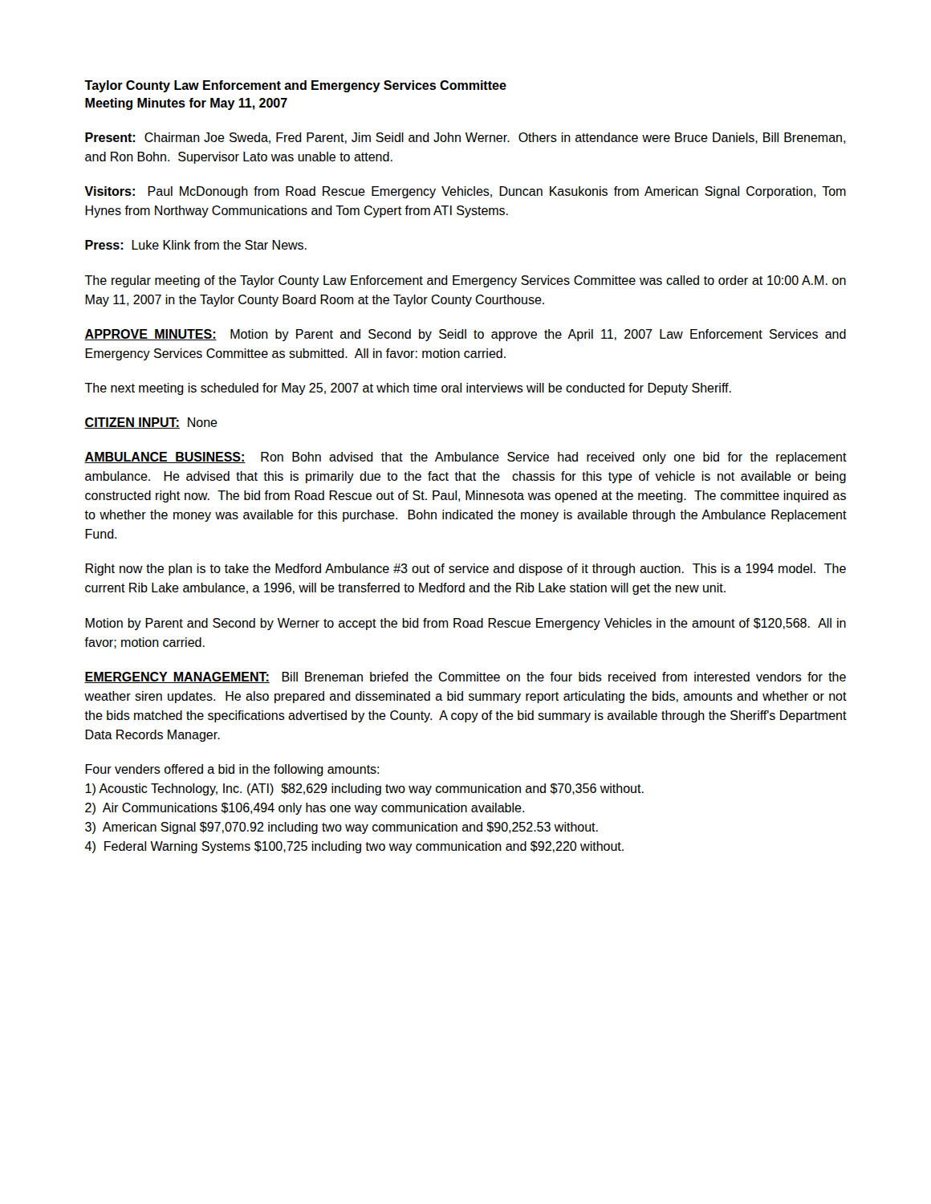Taylor County Law Enforcement and Emergency Services Committee
Meeting Minutes for May 11, 2007
Present: Chairman Joe Sweda, Fred Parent, Jim Seidl and John Werner. Others in attendance were Bruce Daniels, Bill Breneman, and Ron Bohn. Supervisor Lato was unable to attend.
Visitors: Paul McDonough from Road Rescue Emergency Vehicles, Duncan Kasukonis from American Signal Corporation, Tom Hynes from Northway Communications and Tom Cypert from ATI Systems.
Press: Luke Klink from the Star News.
The regular meeting of the Taylor County Law Enforcement and Emergency Services Committee was called to order at 10:00 A.M. on May 11, 2007 in the Taylor County Board Room at the Taylor County Courthouse.
APPROVE MINUTES: Motion by Parent and Second by Seidl to approve the April 11, 2007 Law Enforcement Services and Emergency Services Committee as submitted. All in favor: motion carried.
The next meeting is scheduled for May 25, 2007 at which time oral interviews will be conducted for Deputy Sheriff.
CITIZEN INPUT: None
AMBULANCE BUSINESS: Ron Bohn advised that the Ambulance Service had received only one bid for the replacement ambulance. He advised that this is primarily due to the fact that the chassis for this type of vehicle is not available or being constructed right now. The bid from Road Rescue out of St. Paul, Minnesota was opened at the meeting. The committee inquired as to whether the money was available for this purchase. Bohn indicated the money is available through the Ambulance Replacement Fund.
Right now the plan is to take the Medford Ambulance #3 out of service and dispose of it through auction. This is a 1994 model. The current Rib Lake ambulance, a 1996, will be transferred to Medford and the Rib Lake station will get the new unit.
Motion by Parent and Second by Werner to accept the bid from Road Rescue Emergency Vehicles in the amount of $120,568. All in favor; motion carried.
EMERGENCY MANAGEMENT: Bill Breneman briefed the Committee on the four bids received from interested vendors for the weather siren updates. He also prepared and disseminated a bid summary report articulating the bids, amounts and whether or not the bids matched the specifications advertised by the County. A copy of the bid summary is available through the Sheriff's Department Data Records Manager.
Four venders offered a bid in the following amounts:
1) Acoustic Technology, Inc. (ATI) $82,629 including two way communication and $70,356 without.
2) Air Communications $106,494 only has one way communication available.
3) American Signal $97,070.92 including two way communication and $90,252.53 without.
4) Federal Warning Systems $100,725 including two way communication and $92,220 without.